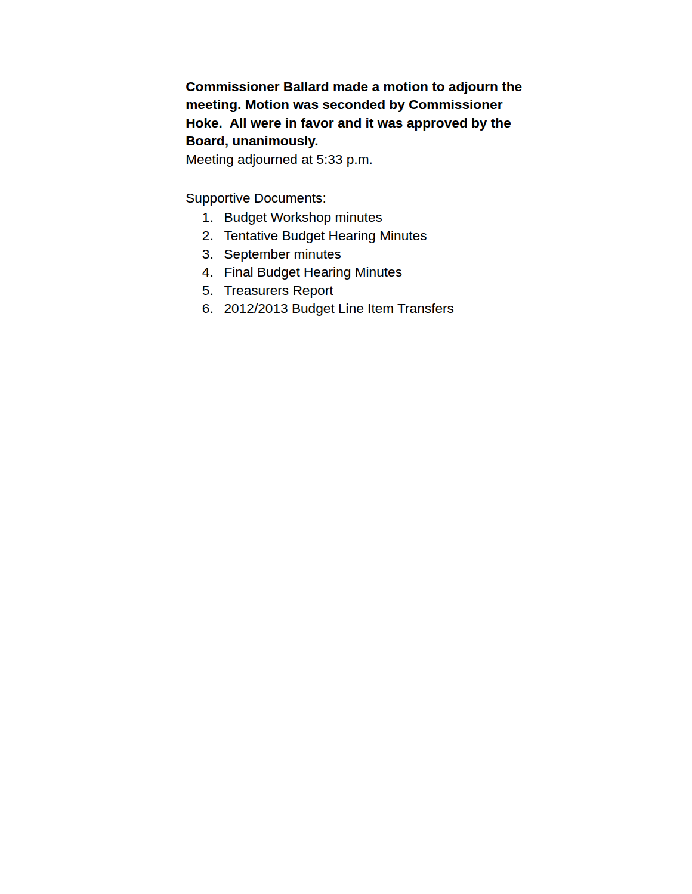Commissioner Ballard made a motion to adjourn the meeting. Motion was seconded by Commissioner Hoke. All were in favor and it was approved by the Board, unanimously.
Meeting adjourned at 5:33 p.m.
Supportive Documents:
Budget Workshop minutes
Tentative Budget Hearing Minutes
September minutes
Final Budget Hearing Minutes
Treasurers Report
2012/2013 Budget Line Item Transfers